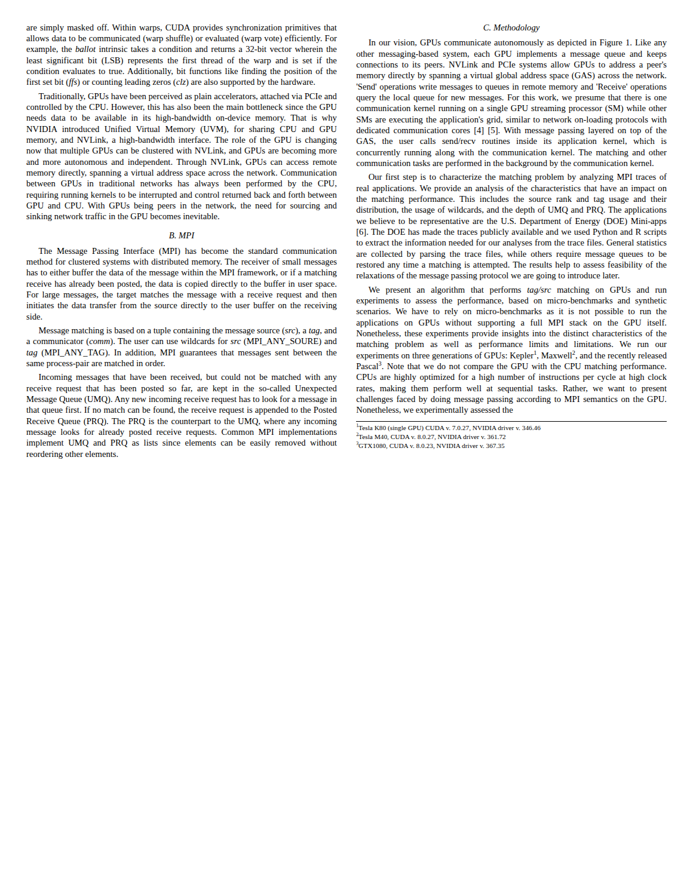are simply masked off. Within warps, CUDA provides synchronization primitives that allows data to be communicated (warp shuffle) or evaluated (warp vote) efficiently. For example, the ballot intrinsic takes a condition and returns a 32-bit vector wherein the least significant bit (LSB) represents the first thread of the warp and is set if the condition evaluates to true. Additionally, bit functions like finding the position of the first set bit (ffs) or counting leading zeros (clz) are also supported by the hardware.
Traditionally, GPUs have been perceived as plain accelerators, attached via PCIe and controlled by the CPU. However, this has also been the main bottleneck since the GPU needs data to be available in its high-bandwidth on-device memory. That is why NVIDIA introduced Unified Virtual Memory (UVM), for sharing CPU and GPU memory, and NVLink, a high-bandwidth interface. The role of the GPU is changing now that multiple GPUs can be clustered with NVLink, and GPUs are becoming more and more autonomous and independent. Through NVLink, GPUs can access remote memory directly, spanning a virtual address space across the network. Communication between GPUs in traditional networks has always been performed by the CPU, requiring running kernels to be interrupted and control returned back and forth between GPU and CPU. With GPUs being peers in the network, the need for sourcing and sinking network traffic in the GPU becomes inevitable.
B. MPI
The Message Passing Interface (MPI) has become the standard communication method for clustered systems with distributed memory. The receiver of small messages has to either buffer the data of the message within the MPI framework, or if a matching receive has already been posted, the data is copied directly to the buffer in user space. For large messages, the target matches the message with a receive request and then initiates the data transfer from the source directly to the user buffer on the receiving side.
Message matching is based on a tuple containing the message source (src), a tag, and a communicator (comm). The user can use wildcards for src (MPI_ANY_SOURE) and tag (MPI_ANY_TAG). In addition, MPI guarantees that messages sent between the same process-pair are matched in order.
Incoming messages that have been received, but could not be matched with any receive request that has been posted so far, are kept in the so-called Unexpected Message Queue (UMQ). Any new incoming receive request has to look for a message in that queue first. If no match can be found, the receive request is appended to the Posted Receive Queue (PRQ). The PRQ is the counterpart to the UMQ, where any incoming message looks for already posted receive requests. Common MPI implementations implement UMQ and PRQ as lists since elements can be easily removed without reordering other elements.
C. Methodology
In our vision, GPUs communicate autonomously as depicted in Figure 1. Like any other messaging-based system, each GPU implements a message queue and keeps connections to its peers. NVLink and PCIe systems allow GPUs to address a peer's memory directly by spanning a virtual global address space (GAS) across the network. 'Send' operations write messages to queues in remote memory and 'Receive' operations query the local queue for new messages. For this work, we presume that there is one communication kernel running on a single GPU streaming processor (SM) while other SMs are executing the application's grid, similar to network on-loading protocols with dedicated communication cores [4] [5]. With message passing layered on top of the GAS, the user calls send/recv routines inside its application kernel, which is concurrently running along with the communication kernel. The matching and other communication tasks are performed in the background by the communication kernel.
Our first step is to characterize the matching problem by analyzing MPI traces of real applications. We provide an analysis of the characteristics that have an impact on the matching performance. This includes the source rank and tag usage and their distribution, the usage of wildcards, and the depth of UMQ and PRQ. The applications we believe to be representative are the U.S. Department of Energy (DOE) Mini-apps [6]. The DOE has made the traces publicly available and we used Python and R scripts to extract the information needed for our analyses from the trace files. General statistics are collected by parsing the trace files, while others require message queues to be restored any time a matching is attempted. The results help to assess feasibility of the relaxations of the message passing protocol we are going to introduce later.
We present an algorithm that performs tag/src matching on GPUs and run experiments to assess the performance, based on micro-benchmarks and synthetic scenarios. We have to rely on micro-benchmarks as it is not possible to run the applications on GPUs without supporting a full MPI stack on the GPU itself. Nonetheless, these experiments provide insights into the distinct characteristics of the matching problem as well as performance limits and limitations. We run our experiments on three generations of GPUs: Kepler1, Maxwell2, and the recently released Pascal3. Note that we do not compare the GPU with the CPU matching performance. CPUs are highly optimized for a high number of instructions per cycle at high clock rates, making them perform well at sequential tasks. Rather, we want to present challenges faced by doing message passing according to MPI semantics on the GPU. Nonetheless, we experimentally assessed the
1Tesla K80 (single GPU) CUDA v. 7.0.27, NVIDIA driver v. 346.46
2Tesla M40, CUDA v. 8.0.27, NVIDIA driver v. 361.72
3GTX1080, CUDA v. 8.0.23, NVIDIA driver v. 367.35